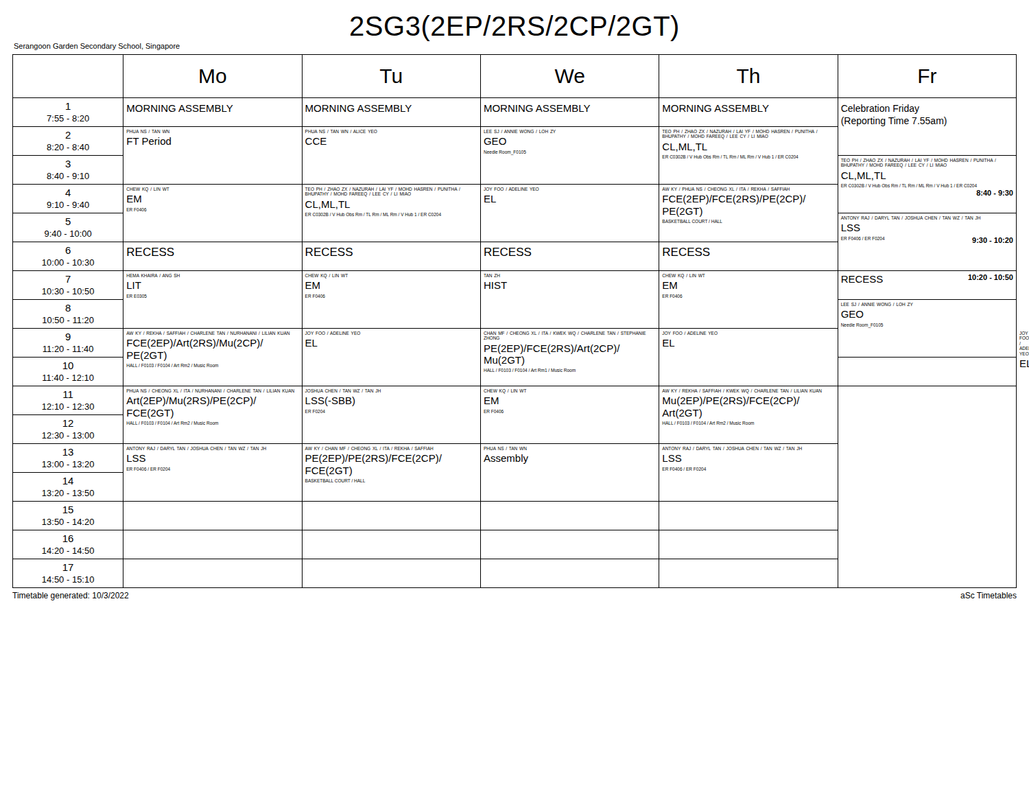2SG3(2EP/2RS/2CP/2GT)
Serangoon Garden Secondary School, Singapore
| | Mo | Tu | We | Th | Fr |
| --- | --- | --- | --- | --- | --- |
| 1 7:55 - 8:20 | MORNING ASSEMBLY | MORNING ASSEMBLY | MORNING ASSEMBLY | MORNING ASSEMBLY | Celebration Friday (Reporting Time 7.55am) |
| 2 8:20 - 8:40 | PHUA NS / TAN WN FT Period | PHUA NS / TAN WN / ALICE YEO CCE | LEE SJ / ANNIE WONG / LOH ZY GEO Needle Room_F0105 | TEO PH / ZHAO ZX / NAZURAH / LAI YF / MOHD HASREN / PUNITHA / BHUPATHY / MOHD FAREEQ / LEE CY / LI MIAO CL,ML,TL ER C0302B / V Hub Obs Rm / TL Rm / ML Rm / V Hub 1 / ER C0204 |
| 3 8:40 - 9:10 | TEO PH / ZHAO ZX / NAZURAH / LAI YF / MOHD HASREN / PUNITHA / BHUPATHY / MOHD FAREEQ / LEE CY / LI MIAO CL,ML,TL ER C0302B / V Hub Obs Rm / TL Rm / ML Rm / V Hub 1 / ER C0204 8:40 - 9:30 |
| 4 9:10 - 9:40 | CHEW KQ / LIN WT EM ER F0406 | TEO PH / ZHAO ZX / NAZURAH / LAI YF / MOHD HASREN / PUNITHA / BHUPATHY / MOHD FAREEQ / LEE CY / LI MIAO CL,ML,TL ER C0302B / V Hub Obs Rm / TL Rm / ML Rm / V Hub 1 / ER C0204 | JOY FOO / ADELINE YEO EL | AW KY / PHUA NS / CHEONG XL / ITA / REKHA / SAFFIAH FCE(2EP)/FCE(2RS)/PE(2CP)/ PE(2GT) BASKETBALL COURT / HALL |
| 5 9:40 - 10:00 | ANTONY RAJ / DARYL TAN / JOSHUA CHEN / TAN WZ / TAN JH LSS ER F0406 / ER F0204 9:30 - 10:20 |
| 6 10:00 - 10:30 | RECESS | RECESS | RECESS | RECESS |
| 7 10:30 - 10:50 | HEMA KHAIRA / ANG SH LIT ER E0305 | CHEW KQ / LIN WT EM ER F0406 | TAN ZH HIST | CHEW KQ / LIN WT EM ER F0406 | RECESS 10:20 - 10:50 |
| 8 10:50 - 11:20 | LEE SJ / ANNIE WONG / LOH ZY GEO Needle Room_F0105 |
| 9 11:20 - 11:40 | AW KY / REKHA / SAFFIAH / CHARLENE TAN / NURHANANI / LILIAN KUAN FCE(2EP)/Art(2RS)/Mu(2CP)/ PE(2GT) HALL / F0103 / F0104 / Art Rm2 / Music Room | JOY FOO / ADELINE YEO EL | CHAN MF / CHEONG XL / ITA / KWEK WQ / CHARLENE TAN / STEPHANIE ZHONG PE(2EP)/FCE(2RS)/Art(2CP)/ Mu(2GT) HALL / F0103 / F0104 / Art Rm1 / Music Room | JOY FOO / ADELINE YEO EL | JOY FOO / ADELINE YEO EL |
| 10 11:40 - 12:10 |
| 11 12:10 - 12:30 | PHUA NS / CHEONG XL / ITA / NURHANANI / CHARLENE TAN / LILIAN KUAN Art(2EP)/Mu(2RS)/PE(2CP)/ FCE(2GT) HALL / F0103 / F0104 / Art Rm2 / Music Room | JOSHUA CHEN / TAN WZ / TAN JH LSS(-SBB) ER F0204 | CHEW KQ / LIN WT EM ER F0406 | AW KY / REKHA / SAFFIAH / KWEK WQ / CHARLENE TAN / LILIAN KUAN Mu(2EP)/PE(2RS)/FCE(2CP)/ Art(2GT) HALL / F0103 / F0104 / Art Rm2 / Music Room | |
| 12 12:30 - 13:00 |
| 13 13:00 - 13:20 | ANTONY RAJ / DARYL TAN / JOSHUA CHEN / TAN WZ / TAN JH LSS ER F0406 / ER F0204 | AW KY / CHAN MF / CHEONG XL / ITA / REKHA / SAFFIAH PE(2EP)/PE(2RS)/FCE(2CP)/ FCE(2GT) BASKETBALL COURT / HALL | PHUA NS / TAN WN Assembly | ANTONY RAJ / DARYL TAN / JOSHUA CHEN / TAN WZ / TAN JH LSS ER F0406 / ER F0204 |
| 14 13:20 - 13:50 |
| 15 13:50 - 14:20 | | | | |
| 16 14:20 - 14:50 | | | | |
| 17 14:50 - 15:10 | | | | |
Timetable generated: 10/3/2022
aSc Timetables